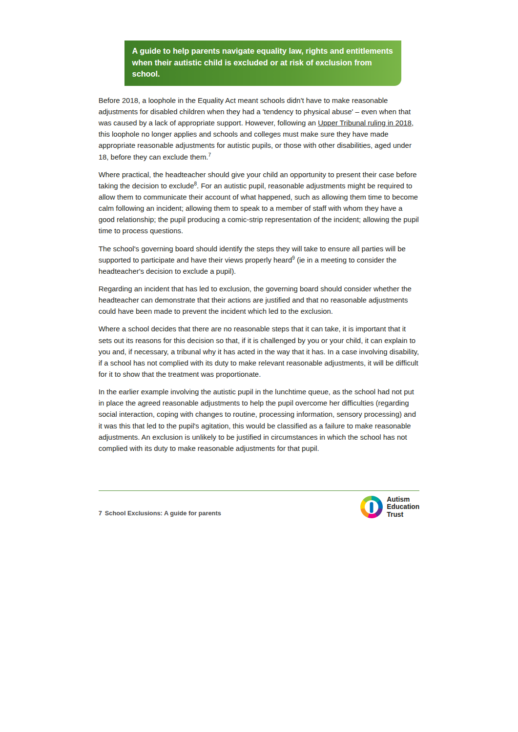A guide to help parents navigate equality law, rights and entitlements when their autistic child is excluded or at risk of exclusion from school.
Before 2018, a loophole in the Equality Act meant schools didn't have to make reasonable adjustments for disabled children when they had a 'tendency to physical abuse' – even when that was caused by a lack of appropriate support. However, following an Upper Tribunal ruling in 2018, this loophole no longer applies and schools and colleges must make sure they have made appropriate reasonable adjustments for autistic pupils, or those with other disabilities, aged under 18, before they can exclude them.7
Where practical, the headteacher should give your child an opportunity to present their case before taking the decision to exclude8. For an autistic pupil, reasonable adjustments might be required to allow them to communicate their account of what happened, such as allowing them time to become calm following an incident; allowing them to speak to a member of staff with whom they have a good relationship; the pupil producing a comic-strip representation of the incident; allowing the pupil time to process questions.
The school's governing board should identify the steps they will take to ensure all parties will be supported to participate and have their views properly heard9 (ie in a meeting to consider the headteacher's decision to exclude a pupil).
Regarding an incident that has led to exclusion, the governing board should consider whether the headteacher can demonstrate that their actions are justified and that no reasonable adjustments could have been made to prevent the incident which led to the exclusion.
Where a school decides that there are no reasonable steps that it can take, it is important that it sets out its reasons for this decision so that, if it is challenged by you or your child, it can explain to you and, if necessary, a tribunal why it has acted in the way that it has. In a case involving disability, if a school has not complied with its duty to make relevant reasonable adjustments, it will be difficult for it to show that the treatment was proportionate.
In the earlier example involving the autistic pupil in the lunchtime queue, as the school had not put in place the agreed reasonable adjustments to help the pupil overcome her difficulties (regarding social interaction, coping with changes to routine, processing information, sensory processing) and it was this that led to the pupil's agitation, this would be classified as a failure to make reasonable adjustments. An exclusion is unlikely to be justified in circumstances in which the school has not complied with its duty to make reasonable adjustments for that pupil.
7 School Exclusions: A guide for parents
Autism Education Trust